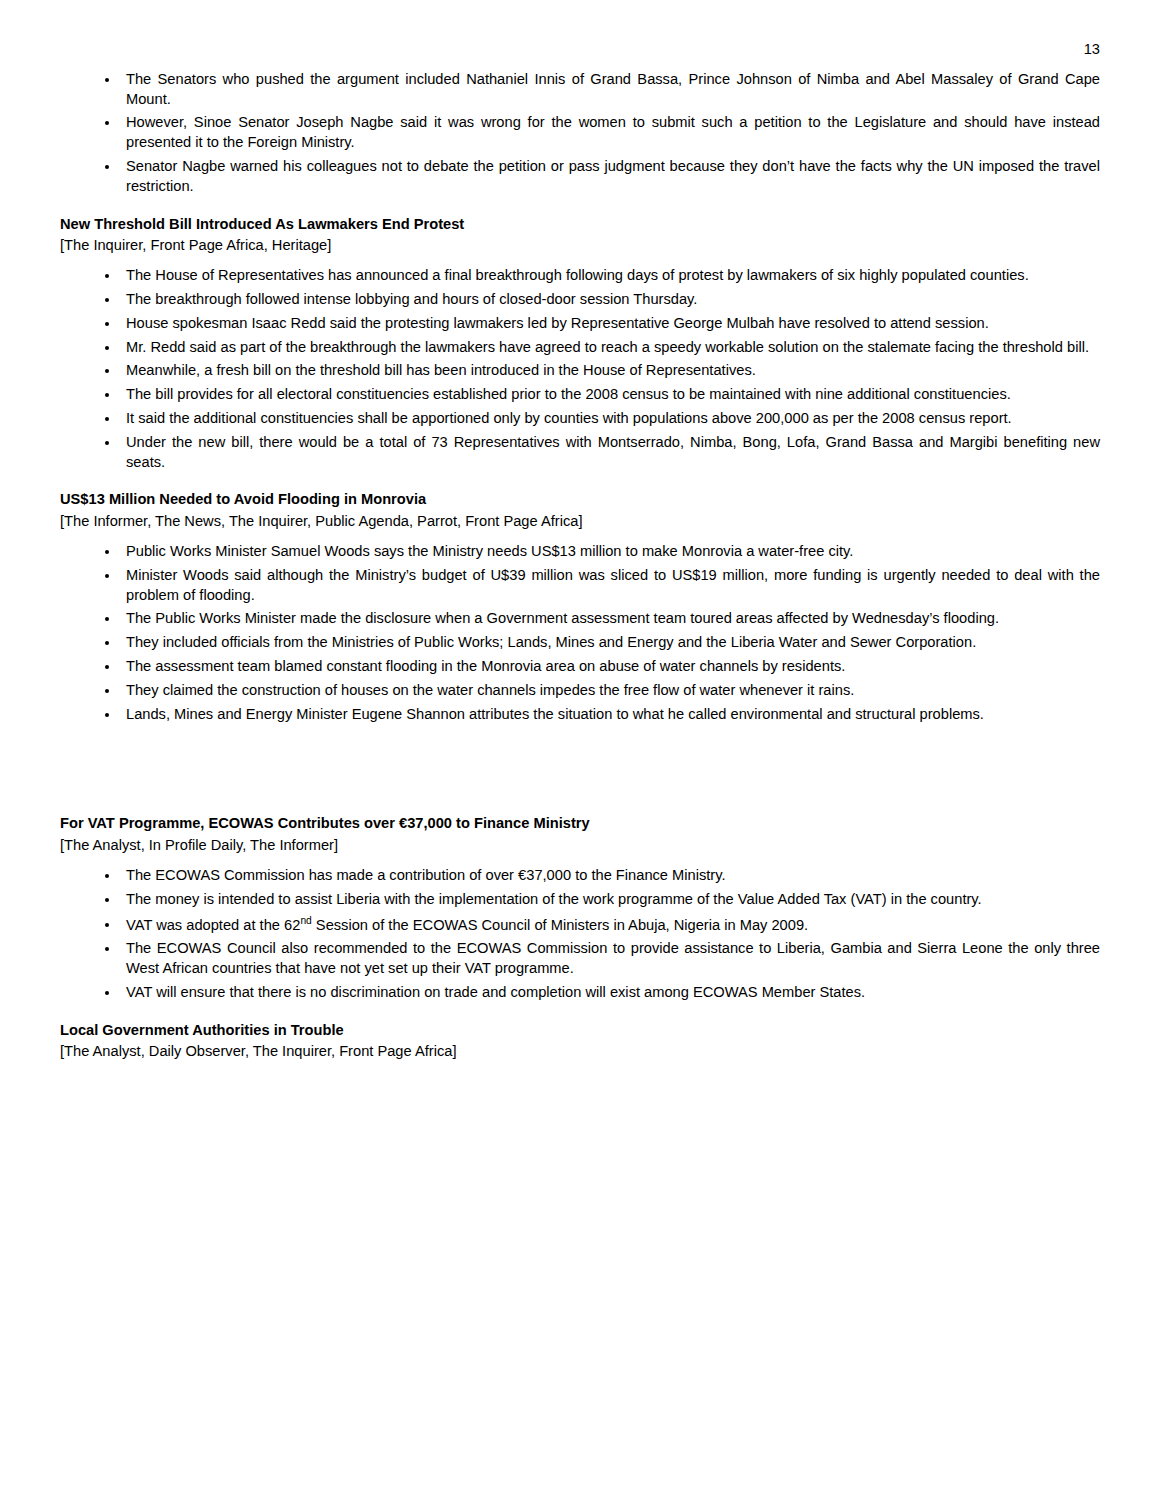13
The Senators who pushed the argument included Nathaniel Innis of Grand Bassa, Prince Johnson of Nimba and Abel Massaley of Grand Cape Mount.
However, Sinoe Senator Joseph Nagbe said it was wrong for the women to submit such a petition to the Legislature and should have instead presented it to the Foreign Ministry.
Senator Nagbe warned his colleagues not to debate the petition or pass judgment because they don’t have the facts why the UN imposed the travel restriction.
New Threshold Bill Introduced As Lawmakers End Protest
[The Inquirer, Front Page Africa, Heritage]
The House of Representatives has announced a final breakthrough following days of protest by lawmakers of six highly populated counties.
The breakthrough followed intense lobbying and hours of closed-door session Thursday.
House spokesman Isaac Redd said the protesting lawmakers led by Representative George Mulbah have resolved to attend session.
Mr. Redd said as part of the breakthrough the lawmakers have agreed to reach a speedy workable solution on the stalemate facing the threshold bill.
Meanwhile, a fresh bill on the threshold bill has been introduced in the House of Representatives.
The bill provides for all electoral constituencies established prior to the 2008 census to be maintained with nine additional constituencies.
It said the additional constituencies shall be apportioned only by counties with populations above 200,000 as per the 2008 census report.
Under the new bill, there would be a total of 73 Representatives with Montserrado, Nimba, Bong, Lofa, Grand Bassa and Margibi benefiting new seats.
US$13 Million Needed to Avoid Flooding in Monrovia
[The Informer, The News, The Inquirer, Public Agenda, Parrot, Front Page Africa]
Public Works Minister Samuel Woods says the Ministry needs US$13 million to make Monrovia a water-free city.
Minister Woods said although the Ministry’s budget of U$39 million was sliced to US$19 million, more funding is urgently needed to deal with the problem of flooding.
The Public Works Minister made the disclosure when a Government assessment team toured areas affected by Wednesday’s flooding.
They included officials from the Ministries of Public Works; Lands, Mines and Energy and the Liberia Water and Sewer Corporation.
The assessment team blamed constant flooding in the Monrovia area on abuse of water channels by residents.
They claimed the construction of houses on the water channels impedes the free flow of water whenever it rains.
Lands, Mines and Energy Minister Eugene Shannon attributes the situation to what he called environmental and structural problems.
For VAT Programme, ECOWAS Contributes over €37,000 to Finance Ministry
[The Analyst, In Profile Daily, The Informer]
The ECOWAS Commission has made a contribution of over €37,000 to the Finance Ministry.
The money is intended to assist Liberia with the implementation of the work programme of the Value Added Tax (VAT) in the country.
VAT was adopted at the 62nd Session of the ECOWAS Council of Ministers in Abuja, Nigeria in May 2009.
The ECOWAS Council also recommended to the ECOWAS Commission to provide assistance to Liberia, Gambia and Sierra Leone the only three West African countries that have not yet set up their VAT programme.
VAT will ensure that there is no discrimination on trade and completion will exist among ECOWAS Member States.
Local Government Authorities in Trouble
[The Analyst, Daily Observer, The Inquirer, Front Page Africa]